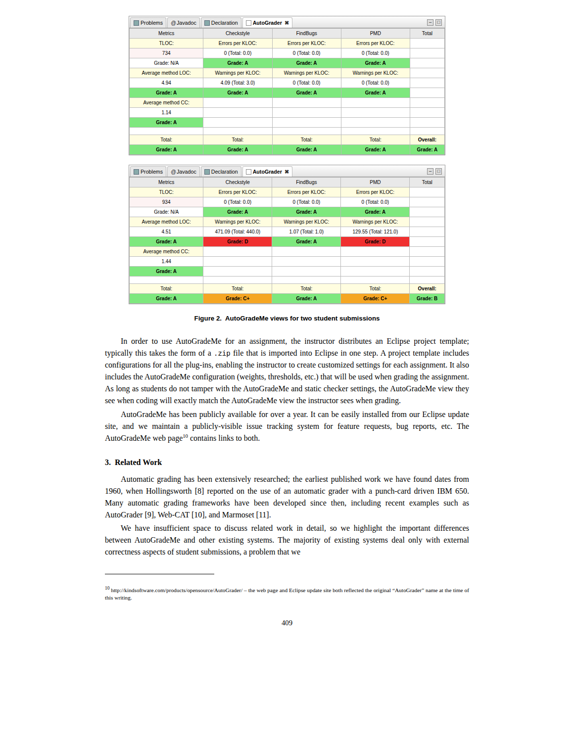Problems @Javadoc Declaration AutoGrader ✖ –□
| Metrics | Checkstyle | FindBugs | PMD | Total |
| --- | --- | --- | --- | --- |
| TLOC: | Errors per KLOC: | Errors per KLOC: | Errors per KLOC: | |
| 734 | 0 (Total: 0.0) | 0 (Total: 0.0) | 0 (Total: 0.0) | |
| Grade: N/A | Grade: A | Grade: A | Grade: A | |
| Average method LOC: | Warnings per KLOC: | Warnings per KLOC: | Warnings per KLOC: | |
| 4.94 | 4.09 (Total: 3.0) | 0 (Total: 0.0) | 0 (Total: 0.0) | |
| Grade: A | Grade: A | Grade: A | Grade: A | |
| Average method CC: | | | | |
| 1.14 | | | | |
| Grade: A | | | | |
| Total: | Total: | Total: | Total: | Overall: |
| Grade: A | Grade: A | Grade: A | Grade: A | Grade: A |
Problems @Javadoc Declaration AutoGrader ✖ –□
| Metrics | Checkstyle | FindBugs | PMD | Total |
| --- | --- | --- | --- | --- |
| TLOC: | Errors per KLOC: | Errors per KLOC: | Errors per KLOC: | |
| 934 | 0 (Total: 0.0) | 0 (Total: 0.0) | 0 (Total: 0.0) | |
| Grade: N/A | Grade: A | Grade: A | Grade: A | |
| Average method LOC: | Warnings per KLOC: | Warnings per KLOC: | Warnings per KLOC: | |
| 4.51 | 471.09 (Total: 440.0) | 1.07 (Total: 1.0) | 129.55 (Total: 121.0) | |
| Grade: A | Grade: D | Grade: A | Grade: D | |
| Average method CC: | | | | |
| 1.44 | | | | |
| Grade: A | | | | |
| Total: | Total: | Total: | Total: | Overall: |
| Grade: A | Grade: C+ | Grade: A | Grade: C+ | Grade: B |
Figure 2. AutoGradeMe views for two student submissions
In order to use AutoGradeMe for an assignment, the instructor distributes an Eclipse project template; typically this takes the form of a .zip file that is imported into Eclipse in one step. A project template includes configurations for all the plug-ins, enabling the instructor to create customized settings for each assignment. It also includes the AutoGradeMe configuration (weights, thresholds, etc.) that will be used when grading the assignment. As long as students do not tamper with the AutoGradeMe and static checker settings, the AutoGradeMe view they see when coding will exactly match the AutoGradeMe view the instructor sees when grading.
AutoGradeMe has been publicly available for over a year. It can be easily installed from our Eclipse update site, and we maintain a publicly-visible issue tracking system for feature requests, bug reports, etc. The AutoGradeMe web page10 contains links to both.
3. Related Work
Automatic grading has been extensively researched; the earliest published work we have found dates from 1960, when Hollingsworth [8] reported on the use of an automatic grader with a punch-card driven IBM 650. Many automatic grading frameworks have been developed since then, including recent examples such as AutoGrader [9], Web-CAT [10], and Marmoset [11].
We have insufficient space to discuss related work in detail, so we highlight the important differences between AutoGradeMe and other existing systems. The majority of existing systems deal only with external correctness aspects of student submissions, a problem that we
10 http://kindsoftware.com/products/opensource/AutoGrader/ – the web page and Eclipse update site both reflected the original “AutoGrader” name at the time of this writing.
409